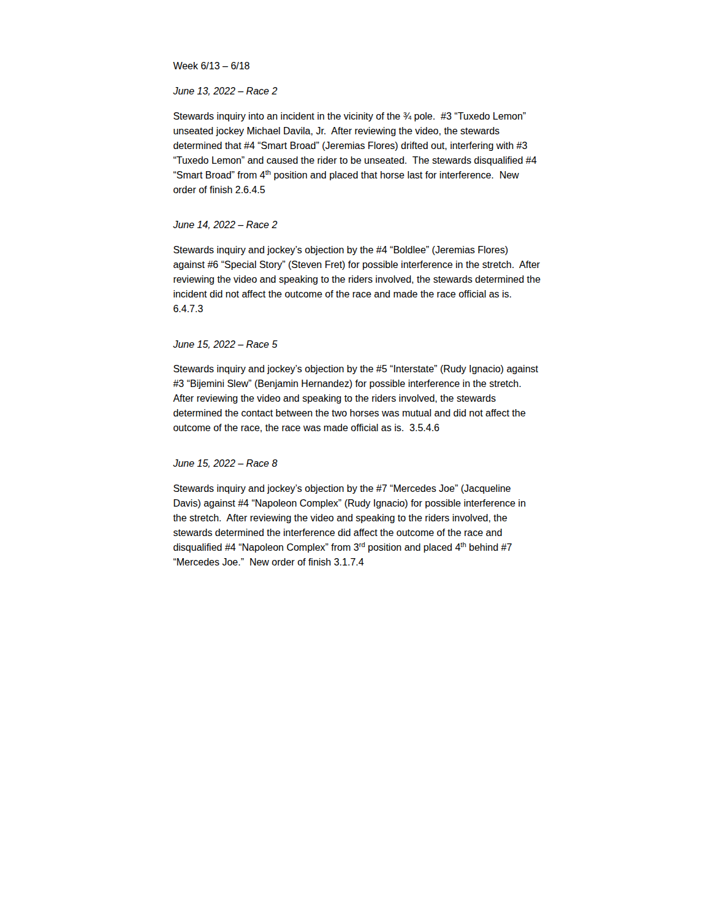Week 6/13 – 6/18
June 13, 2022 – Race 2
Stewards inquiry into an incident in the vicinity of the ¾ pole. #3 “Tuxedo Lemon” unseated jockey Michael Davila, Jr. After reviewing the video, the stewards determined that #4 “Smart Broad” (Jeremias Flores) drifted out, interfering with #3 “Tuxedo Lemon” and caused the rider to be unseated. The stewards disqualified #4 “Smart Broad” from 4th position and placed that horse last for interference. New order of finish 2.6.4.5
June 14, 2022 – Race 2
Stewards inquiry and jockey’s objection by the #4 “Boldlee” (Jeremias Flores) against #6 “Special Story” (Steven Fret) for possible interference in the stretch. After reviewing the video and speaking to the riders involved, the stewards determined the incident did not affect the outcome of the race and made the race official as is. 6.4.7.3
June 15, 2022 – Race 5
Stewards inquiry and jockey’s objection by the #5 “Interstate” (Rudy Ignacio) against #3 “Bijemini Slew” (Benjamin Hernandez) for possible interference in the stretch. After reviewing the video and speaking to the riders involved, the stewards determined the contact between the two horses was mutual and did not affect the outcome of the race, the race was made official as is. 3.5.4.6
June 15, 2022 – Race 8
Stewards inquiry and jockey’s objection by the #7 “Mercedes Joe” (Jacqueline Davis) against #4 “Napoleon Complex” (Rudy Ignacio) for possible interference in the stretch. After reviewing the video and speaking to the riders involved, the stewards determined the interference did affect the outcome of the race and disqualified #4 “Napoleon Complex” from 3rd position and placed 4th behind #7 “Mercedes Joe.” New order of finish 3.1.7.4